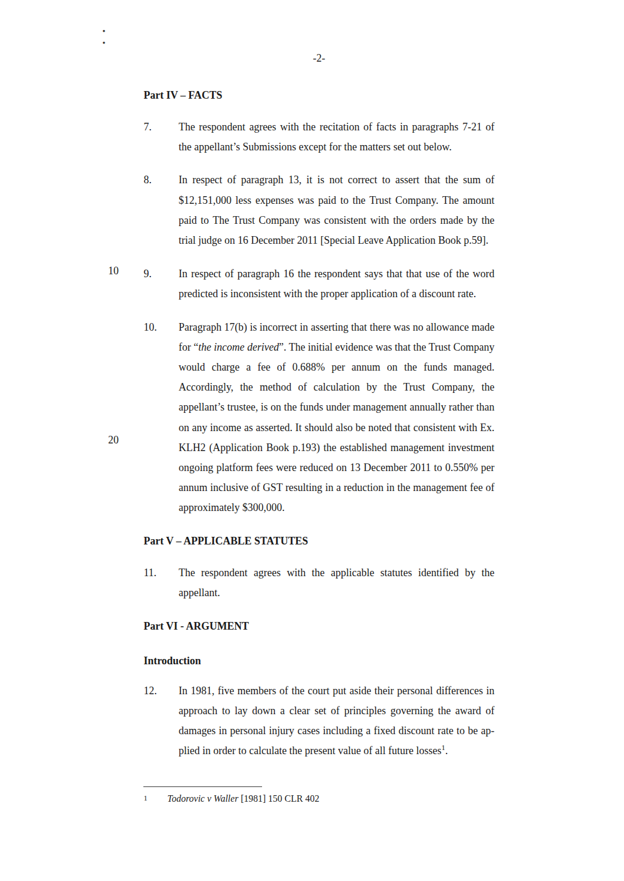• •
-2-
Part IV – FACTS
10 20
7.
The respondent agrees with the recitation of facts in paragraphs 7-21 of the appellant’s Submissions except for the matters set out below.
8.
In respect of paragraph 13, it is not correct to assert that the sum of $12,151,000 less expenses was paid to the Trust Company. The amount paid to The Trust Company was consistent with the orders made by the trial judge on 16 December 2011 [Special Leave Application Book p.59].
9.
In respect of paragraph 16 the respondent says that that use of the word predicted is inconsistent with the proper application of a discount rate.
10.
Paragraph 17(b) is incorrect in asserting that there was no allowance made for “the income derived”. The initial evidence was that the Trust Company would charge a fee of 0.688% per annum on the funds managed. Accordingly, the method of calculation by the Trust Company, the appellant’s trustee, is on the funds under management annually rather than on any income as asserted. It should also be noted that consistent with Ex. KLH2 (Application Book p.193) the established management investment ongoing platform fees were reduced on 13 December 2011 to 0.550% per annum inclusive of GST resulting in a reduction in the management fee of approximately $300,000.
Part V – APPLICABLE STATUTES
11.
The respondent agrees with the applicable statutes identified by the appellant.
Part VI - ARGUMENT
Introduction
12.
In 1981, five members of the court put aside their personal differences in approach to lay down a clear set of principles governing the award of damages in personal injury cases including a fixed discount rate to be applied in order to calculate the present value of all future losses1.
1
Todorovic v Waller [1981] 150 CLR 402